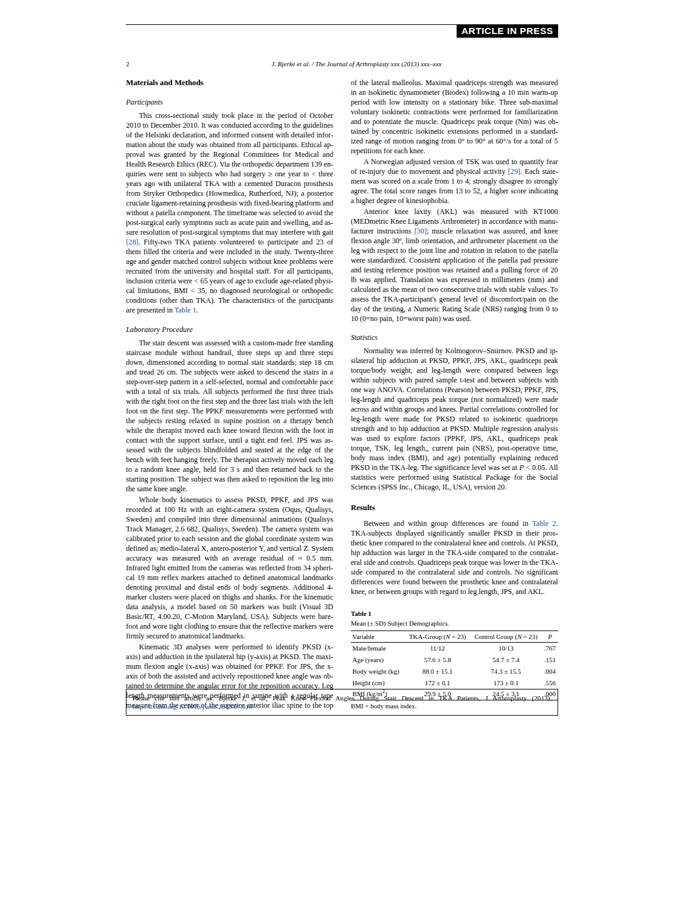ARTICLE IN PRESS
2
J. Bjerke et al. / The Journal of Arthroplasty xxx (2013) xxx–xxx
Materials and Methods
Participants
This cross-sectional study took place in the period of October 2010 to December 2010. It was conducted according to the guidelines of the Helsinki declaration, and informed consent with detailed information about the study was obtained from all participants. Ethical approval was granted by the Regional Committees for Medical and Health Research Ethics (REC). Via the orthopedic department 139 enquiries were sent to subjects who had surgery ≥ one year to < three years ago with unilateral TKA with a cemented Duracon prosthesis from Stryker Orthopedics (Howmedica, Rutherford, NJ); a posterior cruciate ligament-retaining prosthesis with fixed-bearing platform and without a patella component. The timeframe was selected to avoid the post-surgical early symptoms such as acute pain and swelling, and assure resolution of post-surgical symptoms that may interfere with gait [28]. Fifty-two TKA patients volunteered to participate and 23 of them filled the criteria and were included in the study. Twenty-three age and gender matched control subjects without knee problems were recruited from the university and hospital staff. For all participants, inclusion criteria were < 65 years of age to exclude age-related physical limitations, BMI < 35, no diagnosed neurological or orthopedic conditions (other than TKA). The characteristics of the participants are presented in Table 1.
Laboratory Procedure
The stair descent was assessed with a custom-made free standing staircase module without handrail, three steps up and three steps down, dimensioned according to normal stair standards; step 18 cm and tread 26 cm. The subjects were asked to descend the stairs in a step-over-step pattern in a self-selected, normal and comfortable pace with a total of six trials. All subjects performed the first three trials with the right foot on the first step and the three last trials with the left foot on the first step. The PPKF measurements were performed with the subjects resting relaxed in supine position on a therapy bench while the therapist moved each knee toward flexion with the foot in contact with the support surface, until a tight end feel. JPS was assessed with the subjects blindfolded and seated at the edge of the bench with feet hanging freely. The therapist actively moved each leg to a random knee angle, held for 3 s and then returned back to the starting position. The subject was then asked to reposition the leg into the same knee angle.
Whole body kinematics to assess PKSD, PPKF, and JPS was recorded at 100 Hz with an eight-camera system (Oqus, Qualisys, Sweden) and compiled into three dimensional animations (Qualisys Track Manager, 2.6 682, Qualisys, Sweden). The camera system was calibrated prior to each session and the global coordinate system was defined as; medio-lateral X, antero-posterior Y, and vertical Z. System accuracy was measured with an average residual of ≈ 0.5 mm. Infrared light emitted from the cameras was reflected from 34 spherical 19 mm reflex markers attached to defined anatomical landmarks denoting proximal and distal ends of body segments. Additional 4-marker clusters were placed on thighs and shanks. For the kinematic data analysis, a model based on 50 markers was built (Visual 3D Basic/RT, 4.00.20, C-Motion Maryland, USA). Subjects were barefoot and wore tight clothing to ensure that the reflective markers were firmly secured to anatomical landmarks.
Kinematic 3D analyses were performed to identify PKSD (x-axis) and adduction in the ipsilateral hip (y-axis) at PKSD. The maximum flexion angle (x-axis) was obtained for PPKF. For JPS, the x-axis of both the assisted and actively repositioned knee angle was obtained to determine the angular error for the reposition accuracy. Leg length measurements were performed in supine with a regular tape measure from the center of the superior anterior iliac spine to the top of the lateral malleolus. Maximal quadriceps strength was measured in an isokinetic dynamometer (Biodex) following a 10 min warm-up period with low intensity on a stationary bike. Three sub-maximal voluntary isokinetic contractions were performed for familiarization and to potentiate the muscle. Quadriceps peak torque (Nm) was obtained by concentric isokinetic extensions performed in a standardized range of motion ranging from 0° to 90° at 60°/s for a total of 5 repetitions for each knee.
A Norwegian adjusted version of TSK was used to quantify fear of re-injury due to movement and physical activity [29]. Each statement was scored on a scale from 1 to 4; strongly disagree to strongly agree. The total score ranges from 13 to 52, a higher score indicating a higher degree of kinesiophobia.
Anterior knee laxity (AKL) was measured with KT1000 (MEDmetric Knee Ligaments Arthrometer) in accordance with manufacturer instructions [30]; muscle relaxation was assured, and knee flexion angle 30º, limb orientation, and arthrometer placement on the leg with respect to the joint line and rotation in relation to the patella were standardized. Consistent application of the patella pad pressure and testing reference position was retained and a pulling force of 20 lb was applied. Translation was expressed in millimeters (mm) and calculated as the mean of two consecutive trials with stable values. To assess the TKA-participant's general level of discomfort/pain on the day of the testing, a Numeric Rating Scale (NRS) ranging from 0 to 10 (0=no pain, 10=worst pain) was used.
Statistics
Normality was inferred by Kolmogorov–Smirnov. PKSD and ipsilateral hip adduction at PKSD, PPKF, JPS, AKL, quadriceps peak torque/body weight, and leg-length were compared between legs within subjects with paired sample t-test and between subjects with one way ANOVA. Correlations (Pearson) between PKSD, PPKF, JPS, leg-length and quadriceps peak torque (not normalized) were made across and within groups and knees. Partial correlations controlled for leg-length were made for PKSD related to isokinetic quadriceps strength and to hip adduction at PKSD. Multiple regression analysis was used to explore factors (PPKF, JPS, AKL, quadriceps peak torque, TSK, leg length,, current pain (NRS), post-operative time, body mass index (BMI), and age) potentially explaining reduced PKSD in the TKA-leg. The significance level was set at P < 0.05. All statistics were performed using Statistical Package for the Social Sciences (SPSS Inc., Chicago, IL, USA), version 20.
Results
Between and within group differences are found in Table 2. TKA-subjects displayed significantly smaller PKSD in their prosthetic knee compared to the contralateral knee and controls. At PKSD, hip adduction was larger in the TKA-side compared to the contralateral side and controls. Quadriceps peak torque was lower in the TKA-side compared to the contralateral side and controls. No significant differences were found between the prosthetic knee and contralateral knee, or between groups with regard to leg length, JPS, and AKL.
Table 1
Mean (± SD) Subject Demographics.
| Variable | TKA-Group ( N = 23) | Control Group ( N = 23) | P |
| --- | --- | --- | --- |
| Male/female | 11/12 | 10/13 | .767 |
| Age (years) | 57.6 ± 5.8 | 54.7 ± 7.4 | .151 |
| Body weight (kg) | 88.0 ± 15.1 | 74.3 ± 15.5 | .004 |
| Height (cm) | 172 ± 0.1 | 173 ± 0.1 | .556 |
| BMI (kg/m 2 ) | 29.9 ± 5.0 | 24.5 ± 3.1 | .000 |
BMI = body mass index.
Please cite this article as: Bjerke J, et al, Peak Knee Flexion Angles During Stair Descent in TKA Patients, J Arthroplasty (2013), http://dx.doi.org/10.1016/j.arth.2013.07.010